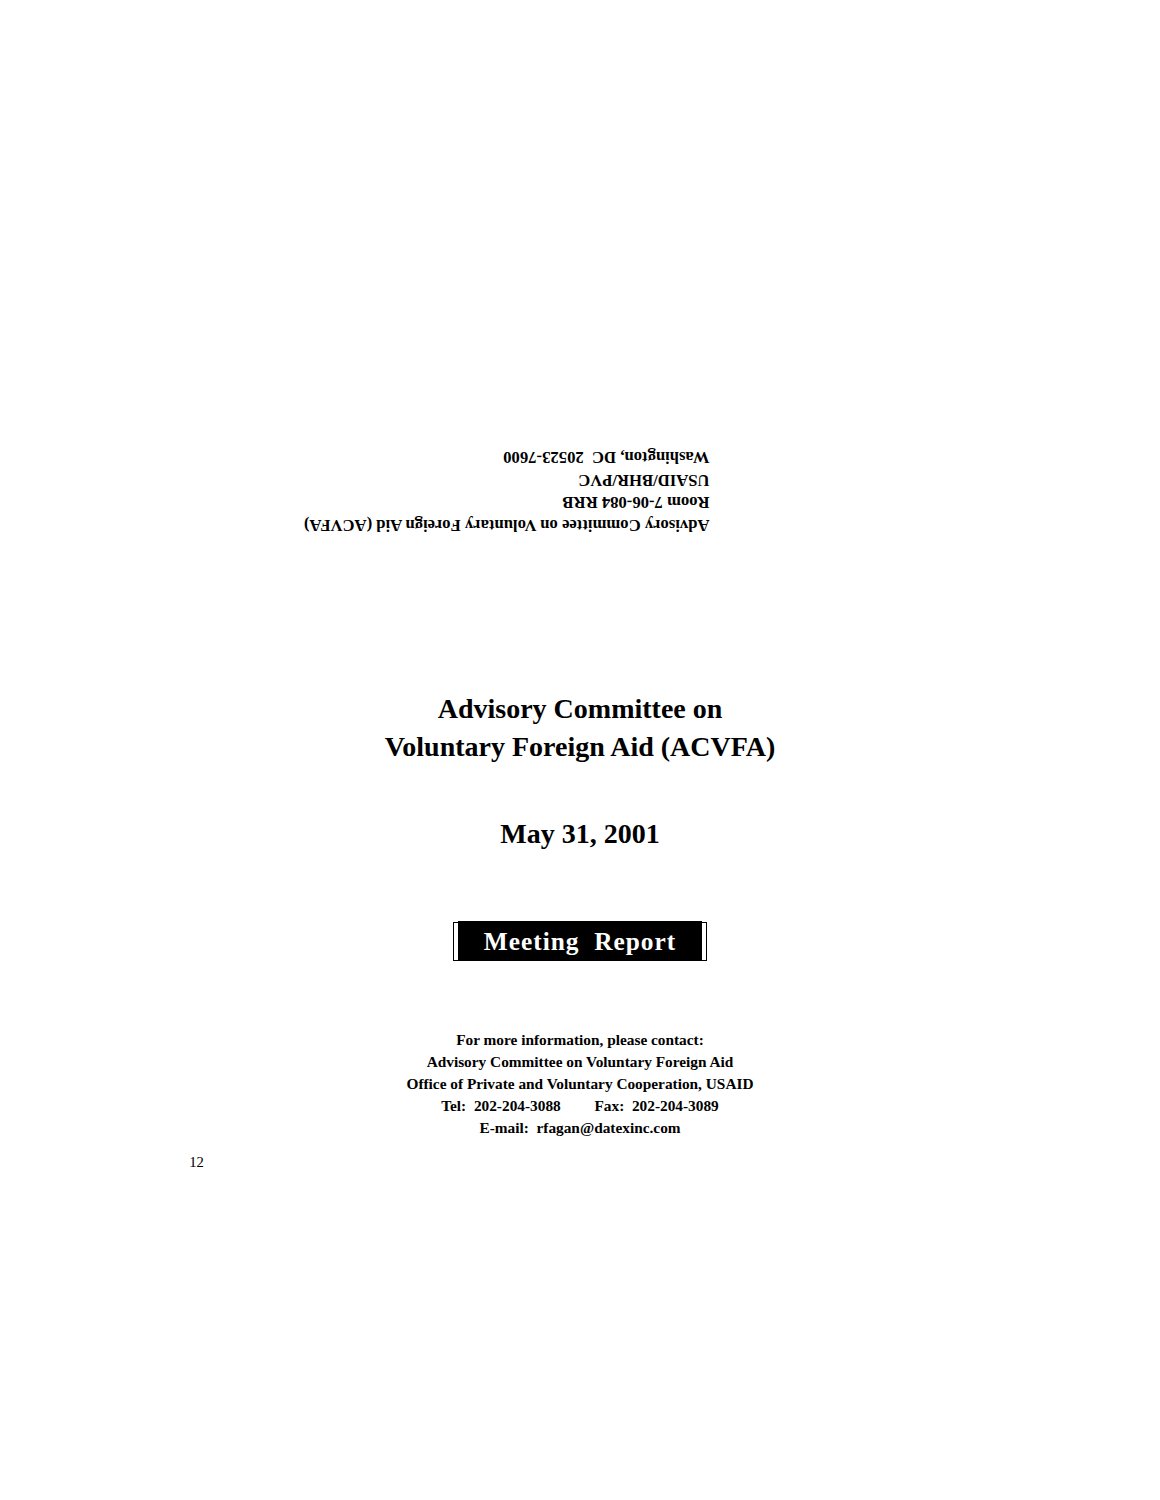Advisory Committee on Voluntary Foreign Aid (ACVFA)
Room 7-06-084 RRB
USAID/BHR/PVC
Washington, DC 20523-7600
Advisory Committee on Voluntary Foreign Aid (ACVFA)
May 31, 2001
Meeting Report
For more information, please contact:
Advisory Committee on Voluntary Foreign Aid
Office of Private and Voluntary Cooperation, USAID
Tel: 202-204-3088 Fax: 202-204-3089
E-mail: rfagan@datexinc.com
12